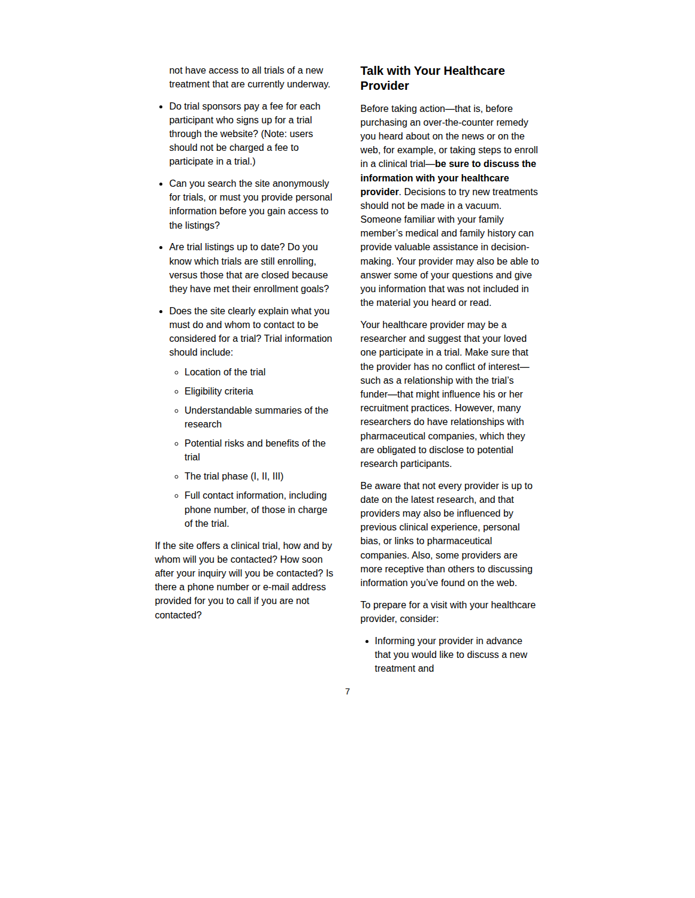not have access to all trials of a new treatment that are currently underway.
Do trial sponsors pay a fee for each participant who signs up for a trial through the website? (Note: users should not be charged a fee to participate in a trial.)
Can you search the site anonymously for trials, or must you provide personal information before you gain access to the listings?
Are trial listings up to date? Do you know which trials are still enrolling, versus those that are closed because they have met their enrollment goals?
Does the site clearly explain what you must do and whom to contact to be considered for a trial? Trial information should include:
Location of the trial
Eligibility criteria
Understandable summaries of the research
Potential risks and benefits of the trial
The trial phase (I, II, III)
Full contact information, including phone number, of those in charge of the trial.
If the site offers a clinical trial, how and by whom will you be contacted? How soon after your inquiry will you be contacted? Is there a phone number or e-mail address provided for you to call if you are not contacted?
Talk with Your Healthcare Provider
Before taking action—that is, before purchasing an over-the-counter remedy you heard about on the news or on the web, for example, or taking steps to enroll in a clinical trial—be sure to discuss the information with your healthcare provider. Decisions to try new treatments should not be made in a vacuum. Someone familiar with your family member’s medical and family history can provide valuable assistance in decision-making. Your provider may also be able to answer some of your questions and give you information that was not included in the material you heard or read.
Your healthcare provider may be a researcher and suggest that your loved one participate in a trial. Make sure that the provider has no conflict of interest—such as a relationship with the trial’s funder—that might influence his or her recruitment practices. However, many researchers do have relationships with pharmaceutical companies, which they are obligated to disclose to potential research participants.
Be aware that not every provider is up to date on the latest research, and that providers may also be influenced by previous clinical experience, personal bias, or links to pharmaceutical companies. Also, some providers are more receptive than others to discussing information you’ve found on the web.
To prepare for a visit with your healthcare provider, consider:
Informing your provider in advance that you would like to discuss a new treatment and
7